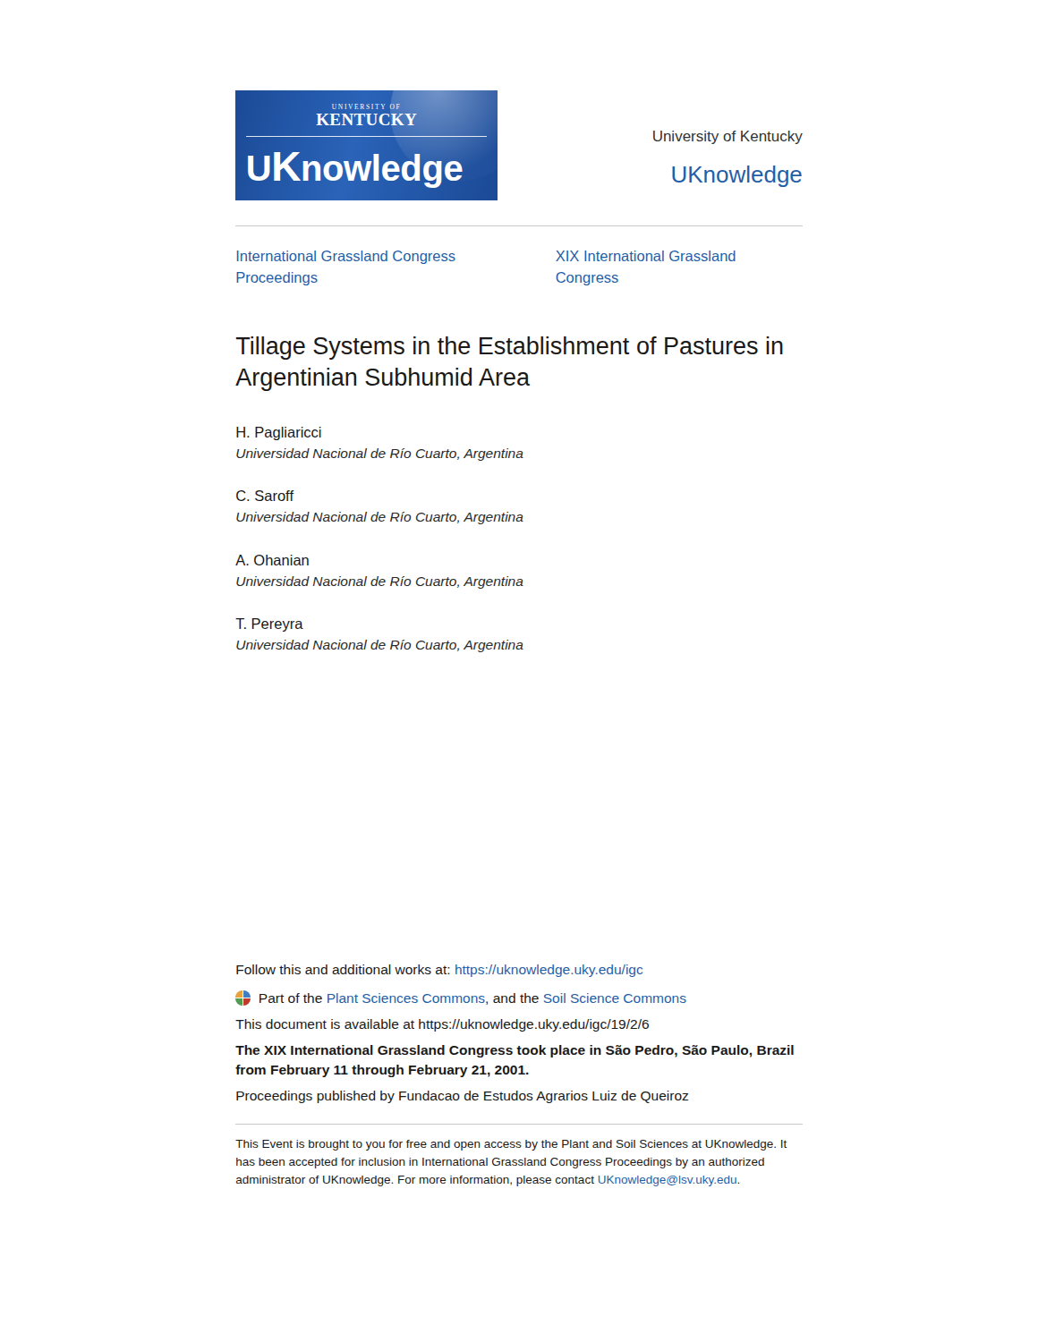University of KENTUCKY
UKnowledge
University of Kentucky
UKnowledge
International Grassland Congress Proceedings XIX International Grassland Congress
Tillage Systems in the Establishment of Pastures in Argentinian Subhumid Area
H. Pagliaricci
Universidad Nacional de Río Cuarto, Argentina
C. Saroff
Universidad Nacional de Río Cuarto, Argentina
A. Ohanian
Universidad Nacional de Río Cuarto, Argentina
T. Pereyra
Universidad Nacional de Río Cuarto, Argentina
Follow this and additional works at: https://uknowledge.uky.edu/igc
Part of the Plant Sciences Commons, and the Soil Science Commons
This document is available at https://uknowledge.uky.edu/igc/19/2/6
The XIX International Grassland Congress took place in São Pedro, São Paulo, Brazil from February 11 through February 21, 2001.
Proceedings published by Fundacao de Estudos Agrarios Luiz de Queiroz
This Event is brought to you for free and open access by the Plant and Soil Sciences at UKnowledge. It has been accepted for inclusion in International Grassland Congress Proceedings by an authorized administrator of UKnowledge. For more information, please contact UKnowledge@lsv.uky.edu.